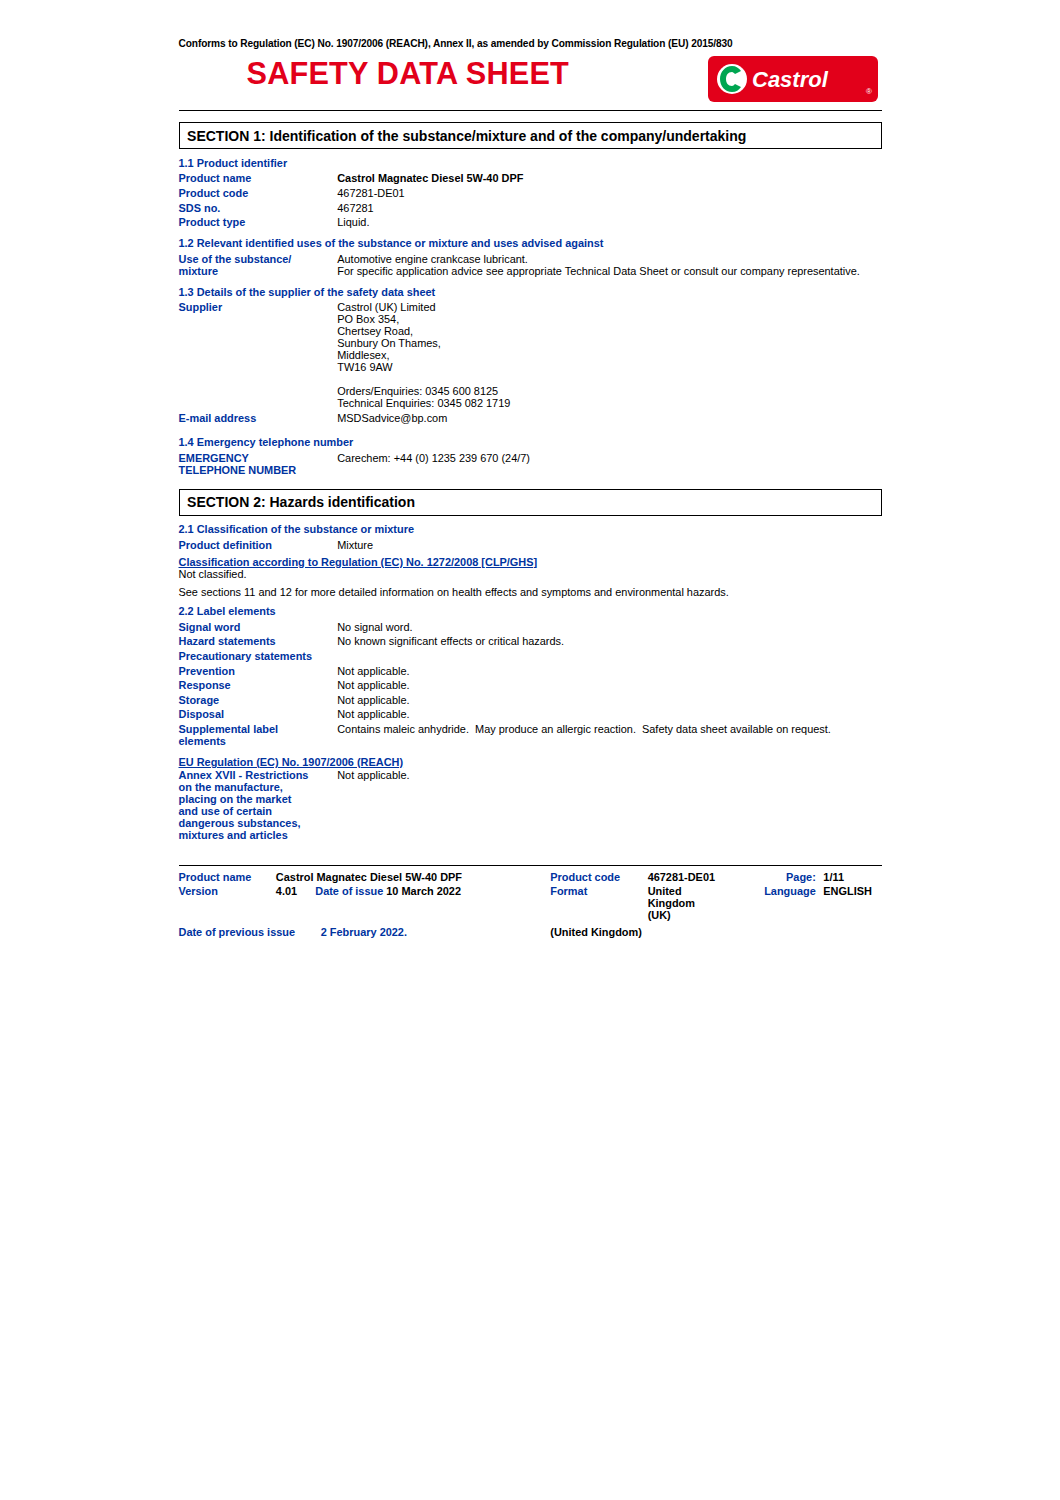Conforms to Regulation (EC) No. 1907/2006 (REACH), Annex II, as amended by Commission Regulation (EU) 2015/830
SAFETY DATA SHEET
Castrol ®
SECTION 1: Identification of the substance/mixture and of the company/undertaking
1.1 Product identifier
| Product name | Castrol Magnatec Diesel 5W-40 DPF |
| Product code | 467281-DE01 |
| SDS no. | 467281 |
| Product type | Liquid. |
1.2 Relevant identified uses of the substance or mixture and uses advised against
| Use of the substance/ mixture | Automotive engine crankcase lubricant. For specific application advice see appropriate Technical Data Sheet or consult our company representative. |
1.3 Details of the supplier of the safety data sheet
| Supplier | Castrol (UK) Limited PO Box 354, Chertsey Road, Sunbury On Thames, Middlesex, TW16 9AW Orders/Enquiries: 0345 600 8125 Technical Enquiries: 0345 082 1719 |
| E-mail address | MSDSadvice@bp.com |
1.4 Emergency telephone number
| EMERGENCY TELEPHONE NUMBER | Carechem: +44 (0) 1235 239 670 (24/7) |
SECTION 2: Hazards identification
2.1 Classification of the substance or mixture
| Product definition | Mixture |
Classification according to Regulation (EC) No. 1272/2008 [CLP/GHS]
Not classified.
See sections 11 and 12 for more detailed information on health effects and symptoms and environmental hazards.
2.2 Label elements
| Signal word | No signal word. |
| Hazard statements | No known significant effects or critical hazards. |
| Precautionary statements | |
| Prevention | Not applicable. |
| Response | Not applicable. |
| Storage | Not applicable. |
| Disposal | Not applicable. |
| Supplemental label elements | Contains maleic anhydride. May produce an allergic reaction. Safety data sheet available on request. |
EU Regulation (EC) No. 1907/2006 (REACH)
| Annex XVII - Restrictions on the manufacture, placing on the market and use of certain dangerous substances, mixtures and articles | Not applicable. |
| Product name | Castrol Magnatec Diesel 5W-40 DPF | Product code | 467281-DE01 | Page: | 1/11 |
| Version | 4.01 Date of issue 10 March 2022 | Format | United Kingdom (UK) | Language | ENGLISH |
| Date of previous issue 2 February 2022. | (United Kingdom) | |